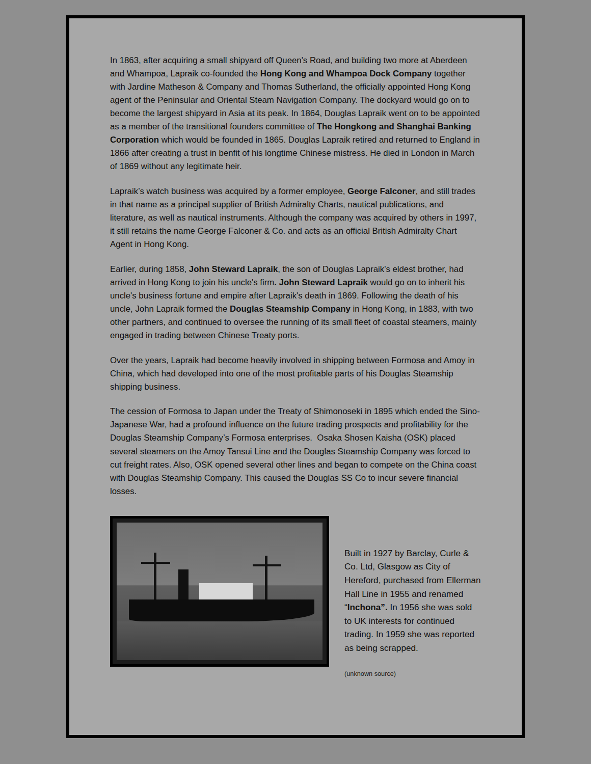In 1863, after acquiring a small shipyard off Queen's Road, and building two more at Aberdeen and Whampoa, Lapraik co-founded the Hong Kong and Whampoa Dock Company together with Jardine Matheson & Company and Thomas Sutherland, the officially appointed Hong Kong agent of the Peninsular and Oriental Steam Navigation Company. The dockyard would go on to become the largest shipyard in Asia at its peak. In 1864, Douglas Lapraik went on to be appointed as a member of the transitional founders committee of The Hongkong and Shanghai Banking Corporation which would be founded in 1865. Douglas Lapraik retired and returned to England in 1866 after creating a trust in benfit of his longtime Chinese mistress. He died in London in March of 1869 without any legitimate heir.
Lapraik’s watch business was acquired by a former employee, George Falconer, and still trades in that name as a principal supplier of British Admiralty Charts, nautical publications, and literature, as well as nautical instruments. Although the company was acquired by others in 1997, it still retains the name George Falconer & Co. and acts as an official British Admiralty Chart Agent in Hong Kong.
Earlier, during 1858, John Steward Lapraik, the son of Douglas Lapraik's eldest brother, had arrived in Hong Kong to join his uncle's firm. John Steward Lapraik would go on to inherit his uncle's business fortune and empire after Lapraik's death in 1869. Following the death of his uncle, John Lapraik formed the Douglas Steamship Company in Hong Kong, in 1883, with two other partners, and continued to oversee the running of its small fleet of coastal steamers, mainly engaged in trading between Chinese Treaty ports.
Over the years, Lapraik had become heavily involved in shipping between Formosa and Amoy in China, which had developed into one of the most profitable parts of his Douglas Steamship shipping business.
The cession of Formosa to Japan under the Treaty of Shimonoseki in 1895 which ended the Sino-Japanese War, had a profound influence on the future trading prospects and profitability for the Douglas Steamship Company’s Formosa enterprises. Osaka Shosen Kaisha (OSK) placed several steamers on the Amoy Tansui Line and the Douglas Steamship Company was forced to cut freight rates. Also, OSK opened several other lines and began to compete on the China coast with Douglas Steamship Company. This caused the Douglas SS Co to incur severe financial losses.
Built in 1927 by Barclay, Curle & Co. Ltd, Glasgow as City of Hereford, purchased from Ellerman Hall Line in 1955 and renamed “Inchona”. In 1956 she was sold to UK interests for continued trading. In 1959 she was reported as being scrapped.
(unknown source)